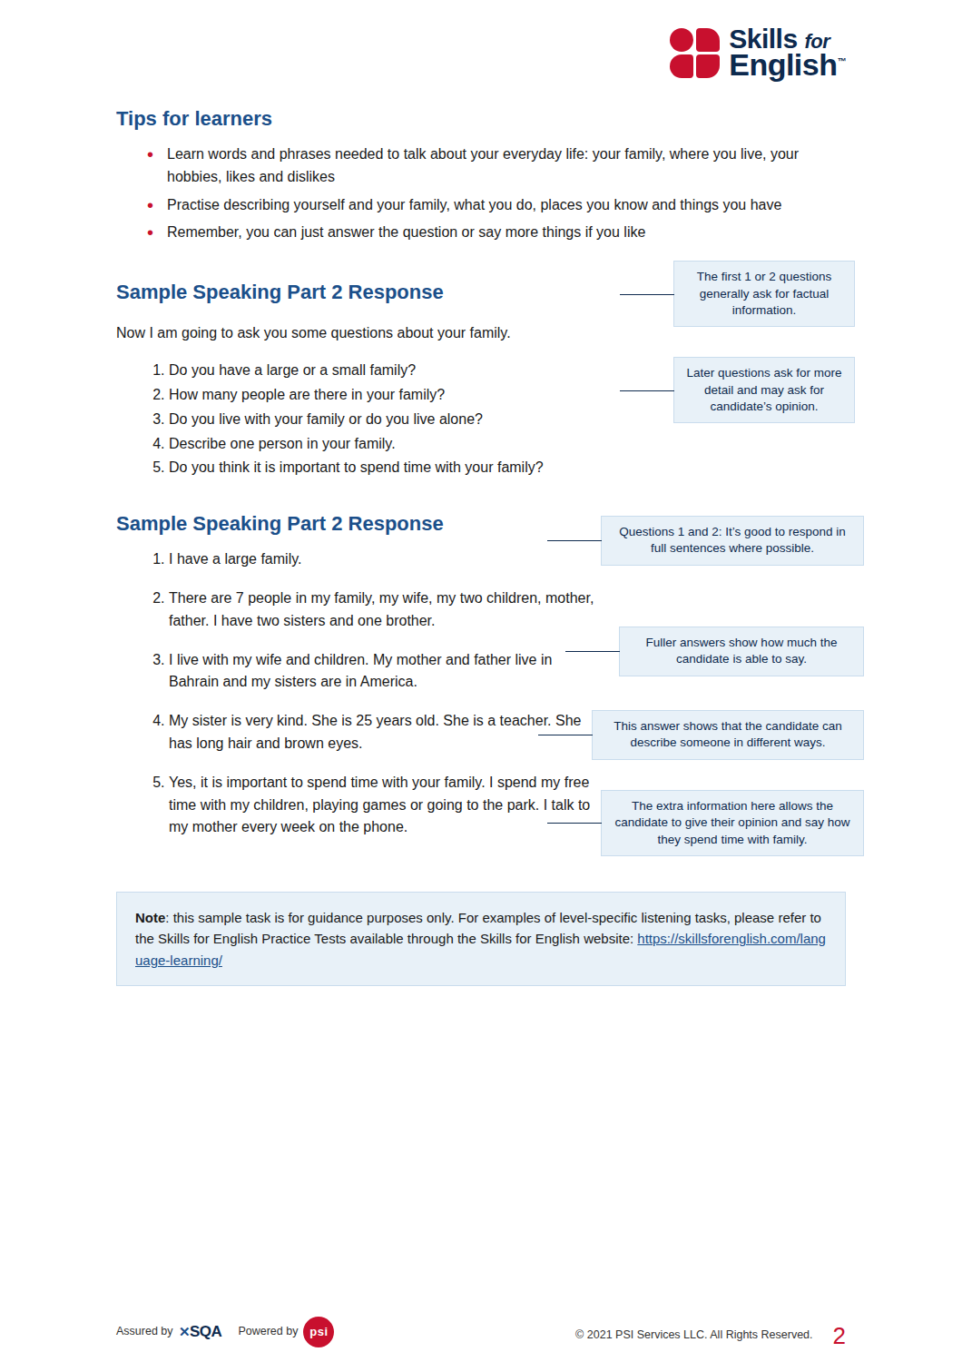Skills for English™
Tips for learners
Learn words and phrases needed to talk about your everyday life: your family, where you live, your hobbies, likes and dislikes
Practise describing yourself and your family, what you do, places you know and things you have
Remember, you can just answer the question or say more things if you like
Sample Speaking Part 2 Response
Now I am going to ask you some questions about your family.
The first 1 or 2 questions generally ask for factual information.
Later questions ask for more detail and may ask for candidate’s opinion.
Do you have a large or a small family?
How many people are there in your family?
Do you live with your family or do you live alone?
Describe one person in your family.
Do you think it is important to spend time with your family?
Sample Speaking Part 2 Response
Questions 1 and 2: It’s good to respond in full sentences where possible.
Fuller answers show how much the candidate is able to say.
This answer shows that the candidate can describe someone in different ways.
The extra information here allows the candidate to give their opinion and say how they spend time with family.
I have a large family.
There are 7 people in my family, my wife, my two children, mother, father. I have two sisters and one brother.
I live with my wife and children. My mother and father live in Bahrain and my sisters are in America.
My sister is very kind. She is 25 years old. She is a teacher. She has long hair and brown eyes.
Yes, it is important to spend time with your family. I spend my free time with my children, playing games or going to the park. I talk to my mother every week on the phone.
Note: this sample task is for guidance purposes only. For examples of level-specific listening tasks, please refer to the Skills for English Practice Tests available through the Skills for English website: https://skillsforenglish.com/language-learning/
Assured by ✕SQA
Powered by psi
© 2021 PSI Services LLC. All Rights Reserved. 2